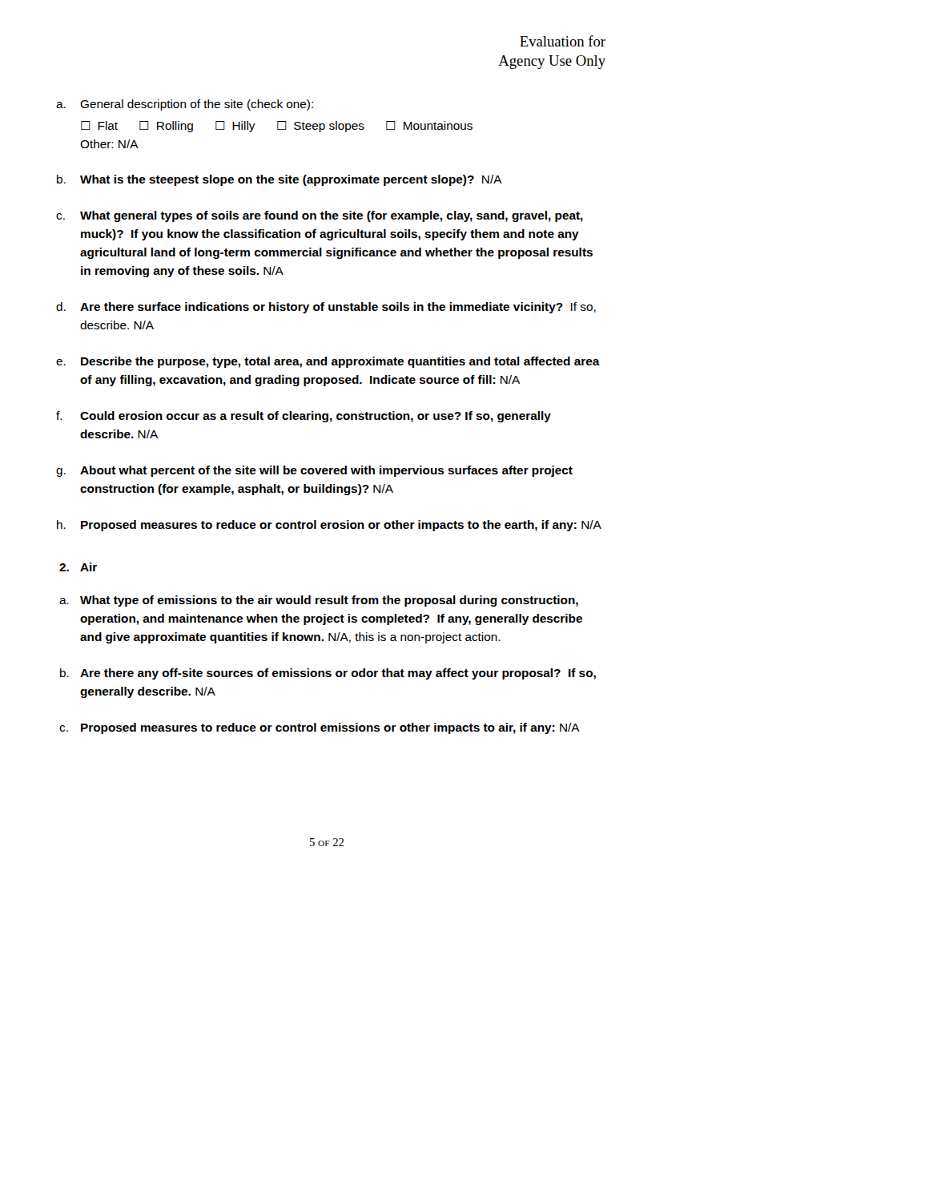Evaluation for
Agency Use Only
a.
General description of the site (check one):
☐ Flat ☐ Rolling ☐ Hilly ☐ Steep slopes ☐ Mountainous
Other: N/A
b.
What is the steepest slope on the site (approximate percent slope)? N/A
c.
What general types of soils are found on the site (for example, clay, sand, gravel, peat, muck)? If you know the classification of agricultural soils, specify them and note any agricultural land of long-term commercial significance and whether the proposal results in removing any of these soils. N/A
d.
Are there surface indications or history of unstable soils in the immediate vicinity? If so, describe. N/A
e.
Describe the purpose, type, total area, and approximate quantities and total affected area of any filling, excavation, and grading proposed. Indicate source of fill: N/A
f.
Could erosion occur as a result of clearing, construction, or use? If so, generally describe. N/A
g.
About what percent of the site will be covered with impervious surfaces after project construction (for example, asphalt, or buildings)? N/A
h.
Proposed measures to reduce or control erosion or other impacts to the earth, if any: N/A
2.
Air
a.
What type of emissions to the air would result from the proposal during construction, operation, and maintenance when the project is completed? If any, generally describe and give approximate quantities if known. N/A, this is a non-project action.
b.
Are there any off-site sources of emissions or odor that may affect your proposal? If so, generally describe. N/A
c.
Proposed measures to reduce or control emissions or other impacts to air, if any: N/A
5 OF 22